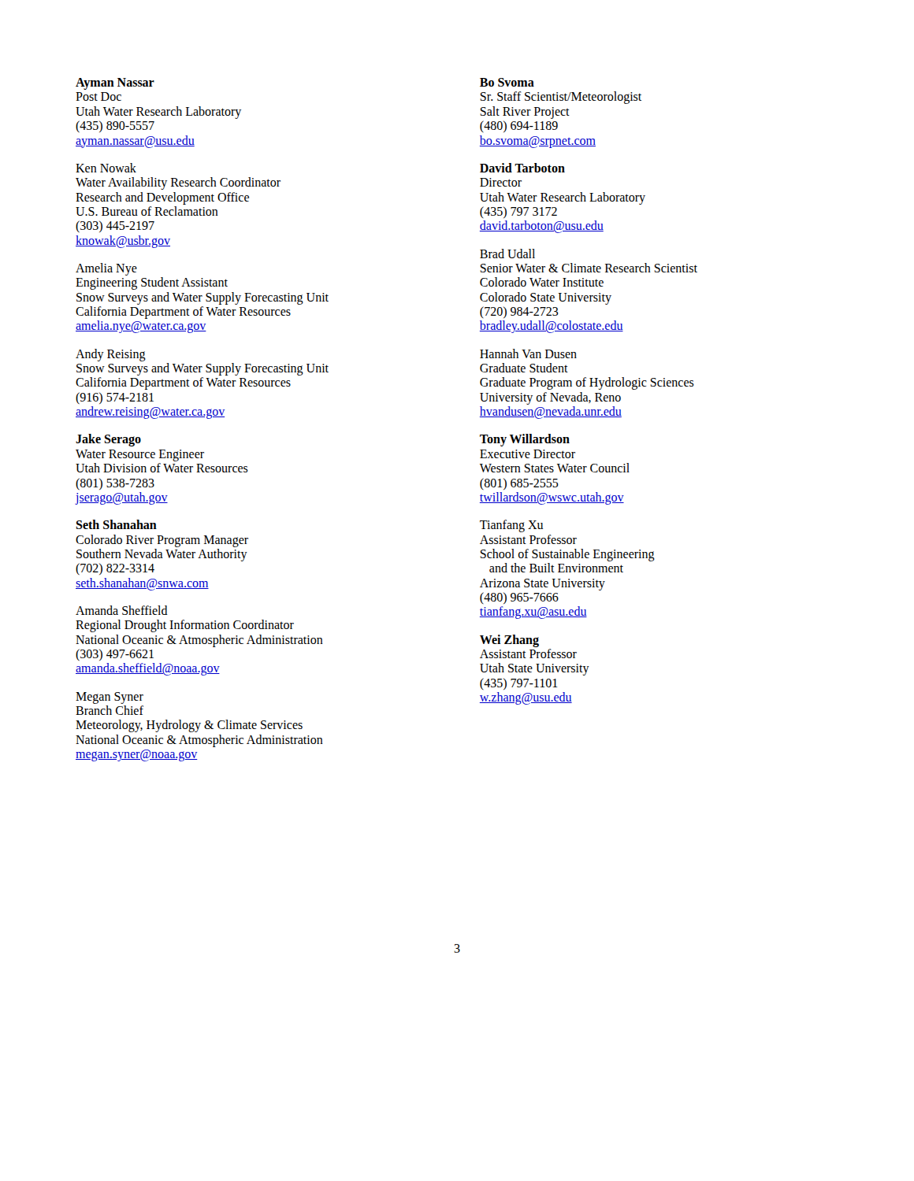Ayman Nassar
Post Doc
Utah Water Research Laboratory
(435) 890-5557
ayman.nassar@usu.edu
Ken Nowak
Water Availability Research Coordinator
Research and Development Office
U.S. Bureau of Reclamation
(303) 445-2197
knowak@usbr.gov
Amelia Nye
Engineering Student Assistant
Snow Surveys and Water Supply Forecasting Unit
California Department of Water Resources
amelia.nye@water.ca.gov
Andy Reising
Snow Surveys and Water Supply Forecasting Unit
California Department of Water Resources
(916) 574-2181
andrew.reising@water.ca.gov
Jake Serago
Water Resource Engineer
Utah Division of Water Resources
(801) 538-7283
jserago@utah.gov
Seth Shanahan
Colorado River Program Manager
Southern Nevada Water Authority
(702) 822-3314
seth.shanahan@snwa.com
Amanda Sheffield
Regional Drought Information Coordinator
National Oceanic & Atmospheric Administration
(303) 497-6621
amanda.sheffield@noaa.gov
Megan Syner
Branch Chief
Meteorology, Hydrology & Climate Services
National Oceanic & Atmospheric Administration
megan.syner@noaa.gov
Bo Svoma
Sr. Staff Scientist/Meteorologist
Salt River Project
(480) 694-1189
bo.svoma@srpnet.com
David Tarboton
Director
Utah Water Research Laboratory
(435) 797 3172
david.tarboton@usu.edu
Brad Udall
Senior Water & Climate Research Scientist
Colorado Water Institute
Colorado State University
(720) 984-2723
bradley.udall@colostate.edu
Hannah Van Dusen
Graduate Student
Graduate Program of Hydrologic Sciences
University of Nevada, Reno
hvandusen@nevada.unr.edu
Tony Willardson
Executive Director
Western States Water Council
(801) 685-2555
twillardson@wswc.utah.gov
Tianfang Xu
Assistant Professor
School of Sustainable Engineering
and the Built Environment
Arizona State University
(480) 965-7666
tianfang.xu@asu.edu
Wei Zhang
Assistant Professor
Utah State University
(435) 797-1101
w.zhang@usu.edu
3